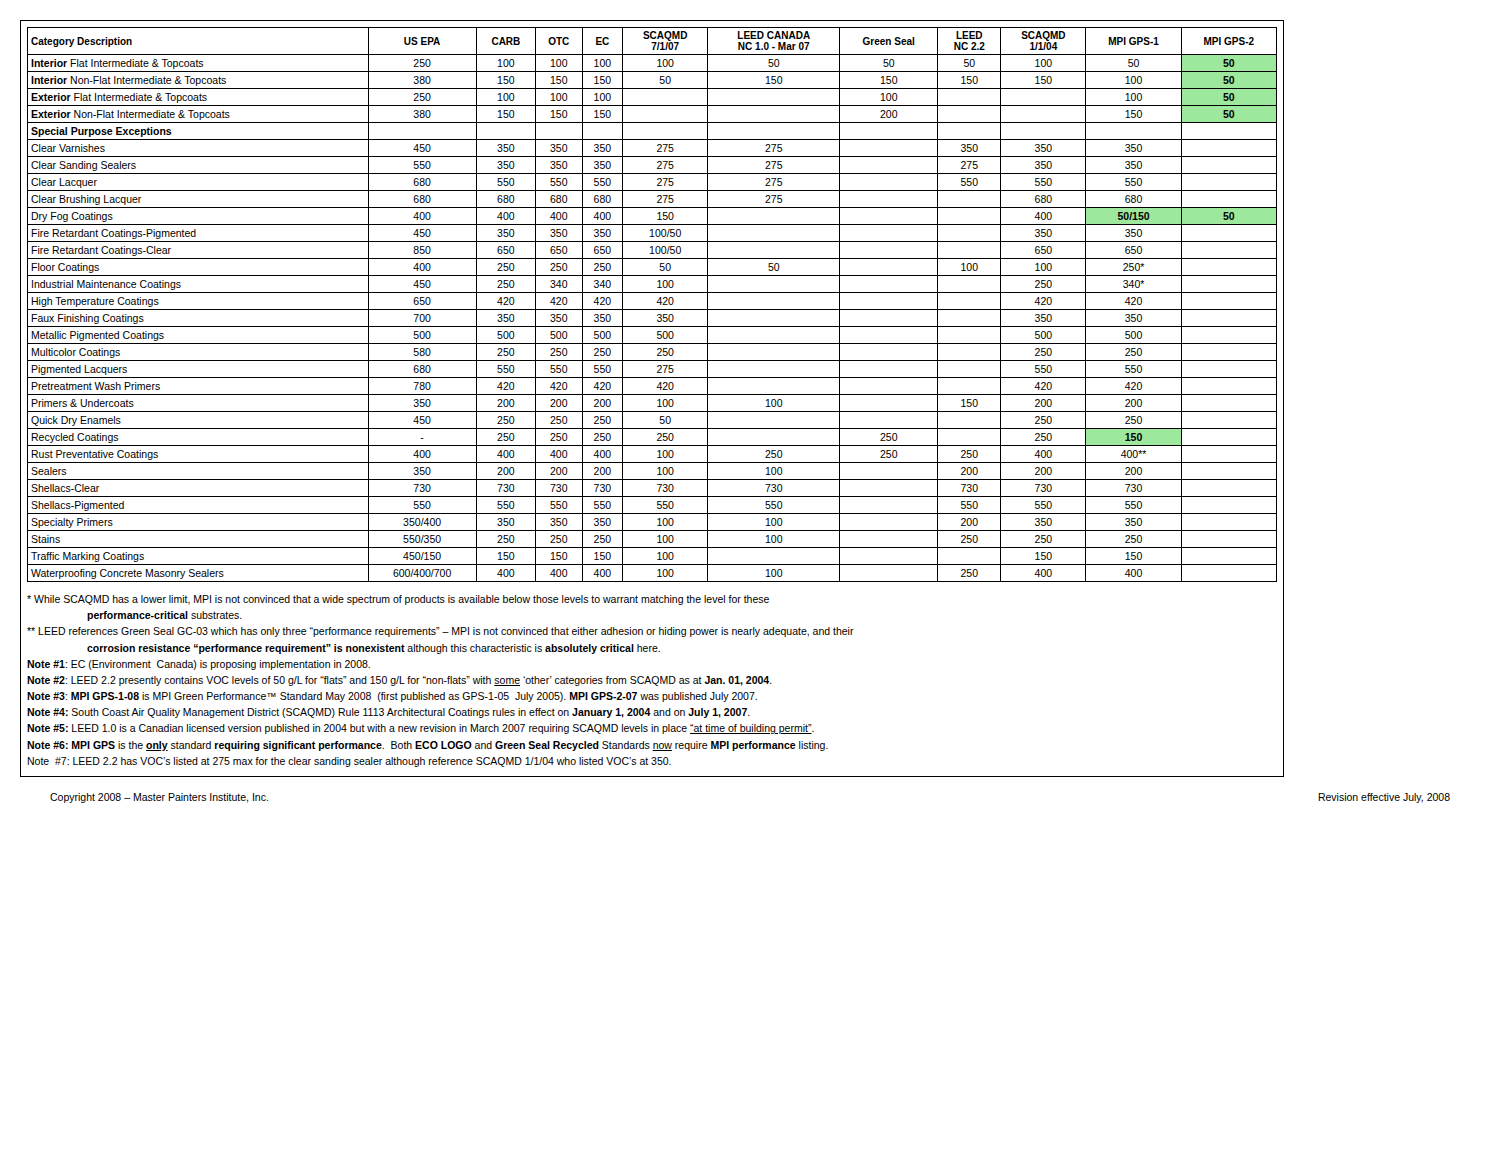| Category Description | US EPA | CARB | OTC | EC | SCAQMD 7/1/07 | LEED CANADA NC 1.0 - Mar 07 | Green Seal | LEED NC 2.2 | SCAQMD 1/1/04 | MPI GPS-1 | MPI GPS-2 |
| --- | --- | --- | --- | --- | --- | --- | --- | --- | --- | --- | --- |
| Interior Flat Intermediate & Topcoats | 250 | 100 | 100 | 100 | 100 | 50 | 50 | 50 | 100 | 50 | 50 |
| Interior Non-Flat Intermediate & Topcoats | 380 | 150 | 150 | 150 | 50 | 150 | 150 | 150 | 150 | 100 | 50 |
| Exterior Flat Intermediate & Topcoats | 250 | 100 | 100 | 100 | | | 100 | | | 100 | 50 |
| Exterior Non-Flat Intermediate & Topcoats | 380 | 150 | 150 | 150 | | | 200 | | | 150 | 50 |
| Special Purpose Exceptions | | | | | | | | | | | |
| Clear Varnishes | 450 | 350 | 350 | 350 | 275 | 275 | | 350 | 350 | 350 | |
| Clear Sanding Sealers | 550 | 350 | 350 | 350 | 275 | 275 | | 275 | 350 | 350 | |
| Clear Lacquer | 680 | 550 | 550 | 550 | 275 | 275 | | 550 | 550 | 550 | |
| Clear Brushing Lacquer | 680 | 680 | 680 | 680 | 275 | 275 | | | 680 | 680 | |
| Dry Fog Coatings | 400 | 400 | 400 | 400 | 150 | | | | 400 | 50/150 | 50 |
| Fire Retardant Coatings-Pigmented | 450 | 350 | 350 | 350 | 100/50 | | | | 350 | 350 | |
| Fire Retardant Coatings-Clear | 850 | 650 | 650 | 650 | 100/50 | | | | 650 | 650 | |
| Floor Coatings | 400 | 250 | 250 | 250 | 50 | 50 | | 100 | 100 | 250* | |
| Industrial Maintenance Coatings | 450 | 250 | 340 | 340 | 100 | | | | 250 | 340* | |
| High Temperature Coatings | 650 | 420 | 420 | 420 | 420 | | | | 420 | 420 | |
| Faux Finishing Coatings | 700 | 350 | 350 | 350 | 350 | | | | 350 | 350 | |
| Metallic Pigmented Coatings | 500 | 500 | 500 | 500 | 500 | | | | 500 | 500 | |
| Multicolor Coatings | 580 | 250 | 250 | 250 | 250 | | | | 250 | 250 | |
| Pigmented Lacquers | 680 | 550 | 550 | 550 | 275 | | | | 550 | 550 | |
| Pretreatment Wash Primers | 780 | 420 | 420 | 420 | 420 | | | | 420 | 420 | |
| Primers & Undercoats | 350 | 200 | 200 | 200 | 100 | 100 | | 150 | 200 | 200 | |
| Quick Dry Enamels | 450 | 250 | 250 | 250 | 50 | | | | 250 | 250 | |
| Recycled Coatings | - | 250 | 250 | 250 | 250 | | 250 | | 250 | 150 | |
| Rust Preventative Coatings | 400 | 400 | 400 | 400 | 100 | 250 | 250 | 250 | 400 | 400** | |
| Sealers | 350 | 200 | 200 | 200 | 100 | 100 | | 200 | 200 | 200 | |
| Shellacs-Clear | 730 | 730 | 730 | 730 | 730 | 730 | | 730 | 730 | 730 | |
| Shellacs-Pigmented | 550 | 550 | 550 | 550 | 550 | 550 | | 550 | 550 | 550 | |
| Specialty Primers | 350/400 | 350 | 350 | 350 | 100 | 100 | | 200 | 350 | 350 | |
| Stains | 550/350 | 250 | 250 | 250 | 100 | 100 | | 250 | 250 | 250 | |
| Traffic Marking Coatings | 450/150 | 150 | 150 | 150 | 100 | | | | 150 | 150 | |
| Waterproofing Concrete Masonry Sealers | 600/400/700 | 400 | 400 | 400 | 100 | 100 | | 250 | 400 | 400 | |
* While SCAQMD has a lower limit, MPI is not convinced that a wide spectrum of products is available below those levels to warrant matching the level for these
performance-critical substrates.
** LEED references Green Seal GC-03 which has only three “performance requirements” – MPI is not convinced that either adhesion or hiding power is nearly adequate, and their
corrosion resistance “performance requirement” is nonexistent although this characteristic is absolutely critical here.
Note #1: EC (Environment Canada) is proposing implementation in 2008.
Note #2: LEED 2.2 presently contains VOC levels of 50 g/L for “flats” and 150 g/L for “non-flats” with some ‘other’ categories from SCAQMD as at Jan. 01, 2004.
Note #3: MPI GPS-1-08 is MPI Green Performance™ Standard May 2008 (first published as GPS-1-05 July 2005). MPI GPS-2-07 was published July 2007.
Note #4: South Coast Air Quality Management District (SCAQMD) Rule 1113 Architectural Coatings rules in effect on January 1, 2004 and on July 1, 2007.
Note #5: LEED 1.0 is a Canadian licensed version published in 2004 but with a new revision in March 2007 requiring SCAQMD levels in place “at time of building permit”.
Note #6: MPI GPS is the only standard requiring significant performance. Both ECO LOGO and Green Seal Recycled Standards now require MPI performance listing.
Note #7: LEED 2.2 has VOC’s listed at 275 max for the clear sanding sealer although reference SCAQMD 1/1/04 who listed VOC’s at 350.
Copyright 2008 – Master Painters Institute, Inc. Revision effective July, 2008